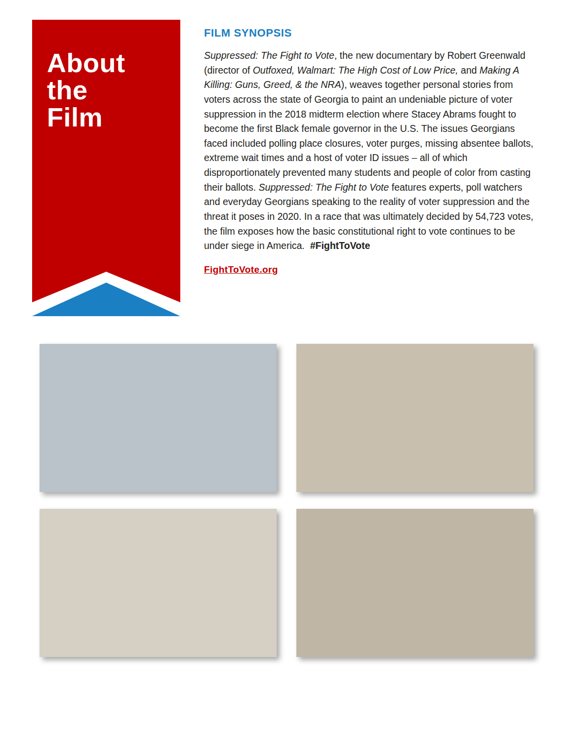About
the
Film
Film Synopsis
Suppressed: The Fight to Vote, the new documentary by Robert Greenwald (director of Outfoxed, Walmart: The High Cost of Low Price, and Making A Killing: Guns, Greed, & the NRA), weaves together personal stories from voters across the state of Georgia to paint an undeniable picture of voter suppression in the 2018 midterm election where Stacey Abrams fought to become the first Black female governor in the U.S. The issues Georgians faced included polling place closures, voter purges, missing absentee ballots, extreme wait times and a host of voter ID issues – all of which disproportionately prevented many students and people of color from casting their ballots. Suppressed: The Fight to Vote features experts, poll watchers and everyday Georgians speaking to the reality of voter suppression and the threat it poses in 2020. In a race that was ultimately decided by 54,723 votes, the film exposes how the basic constitutional right to vote continues to be under siege in America. #FightToVote
FightToVote.org